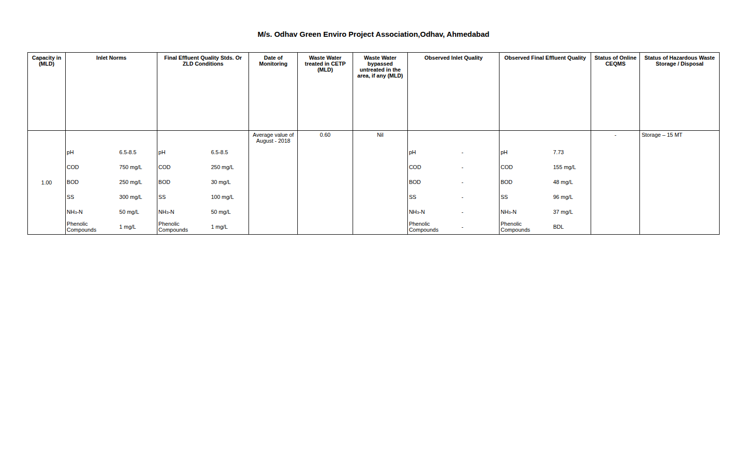M/s. Odhav Green Enviro Project Association,Odhav, Ahmedabad
| Capacity in (MLD) | Inlet Norms | Final Effluent Quality Stds. Or ZLD Conditions | Date of Monitoring | Waste Water treated in CETP (MLD) | Waste Water bypassed untreated in the area, if any (MLD) | Observed Inlet Quality | Observed Final Effluent Quality | Status of Online CEQMS | Status of Hazardous Waste Storage / Disposal |
| --- | --- | --- | --- | --- | --- | --- | --- | --- | --- |
| 1.00 | / pH / 6.5-8.5 / / COD / 750 mg/L / / BOD / 250 mg/L / / SS / 300 mg/L / / NH 3 -N / 50 mg/L / / Phenolic Compounds / 1 mg/L / | / pH / 6.5-8.5 / / COD / 250 mg/L / / BOD / 30 mg/L / / SS / 100 mg/L / / NH 3 -N / 50 mg/L / / Phenolic Compounds / 1 mg/L / | Average value of August - 2018 | 0.60 | Nil | / pH / - / / COD / - / / BOD / - / / SS / - / / NH 3 -N / - / / Phenolic Compounds / - / | / pH / 7.73 / / COD / 155 mg/L / / BOD / 48 mg/L / / SS / 96 mg/L / / NH 3 -N / 37 mg/L / / Phenolic Compounds / BDL / | - | Storage – 15 MT |